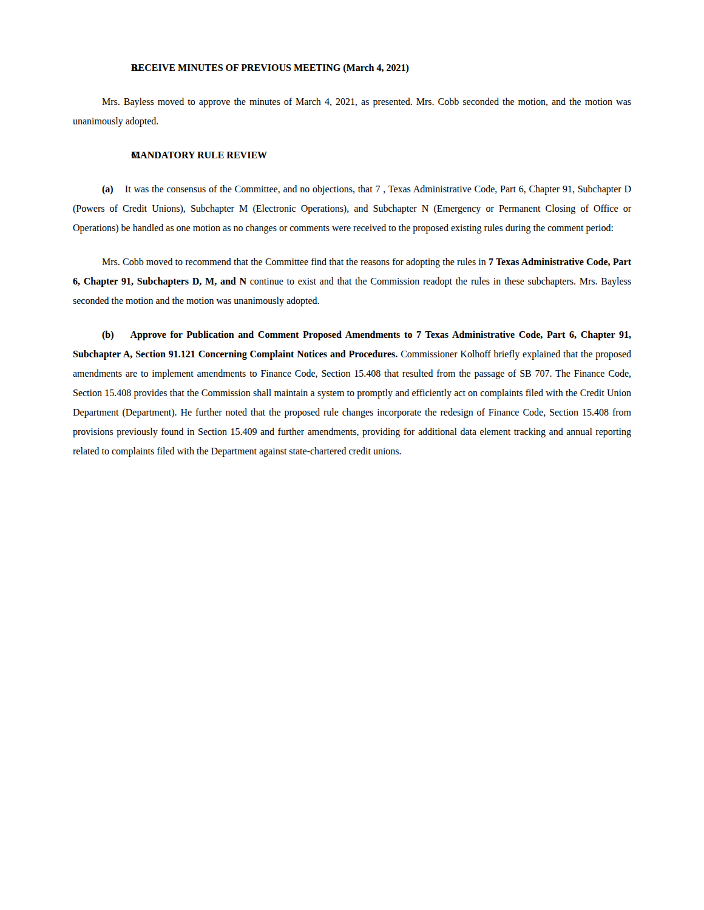B. RECEIVE MINUTES OF PREVIOUS MEETING (March 4, 2021)
Mrs. Bayless moved to approve the minutes of March 4, 2021, as presented. Mrs. Cobb seconded the motion, and the motion was unanimously adopted.
C. MANDATORY RULE REVIEW
(a) It was the consensus of the Committee, and no objections, that 7 , Texas Administrative Code, Part 6, Chapter 91, Subchapter D (Powers of Credit Unions), Subchapter M (Electronic Operations), and Subchapter N (Emergency or Permanent Closing of Office or Operations) be handled as one motion as no changes or comments were received to the proposed existing rules during the comment period:
Mrs. Cobb moved to recommend that the Committee find that the reasons for adopting the rules in 7 Texas Administrative Code, Part 6, Chapter 91, Subchapters D, M, and N continue to exist and that the Commission readopt the rules in these subchapters. Mrs. Bayless seconded the motion and the motion was unanimously adopted.
(b) Approve for Publication and Comment Proposed Amendments to 7 Texas Administrative Code, Part 6, Chapter 91, Subchapter A, Section 91.121 Concerning Complaint Notices and Procedures. Commissioner Kolhoff briefly explained that the proposed amendments are to implement amendments to Finance Code, Section 15.408 that resulted from the passage of SB 707. The Finance Code, Section 15.408 provides that the Commission shall maintain a system to promptly and efficiently act on complaints filed with the Credit Union Department (Department). He further noted that the proposed rule changes incorporate the redesign of Finance Code, Section 15.408 from provisions previously found in Section 15.409 and further amendments, providing for additional data element tracking and annual reporting related to complaints filed with the Department against state-chartered credit unions.